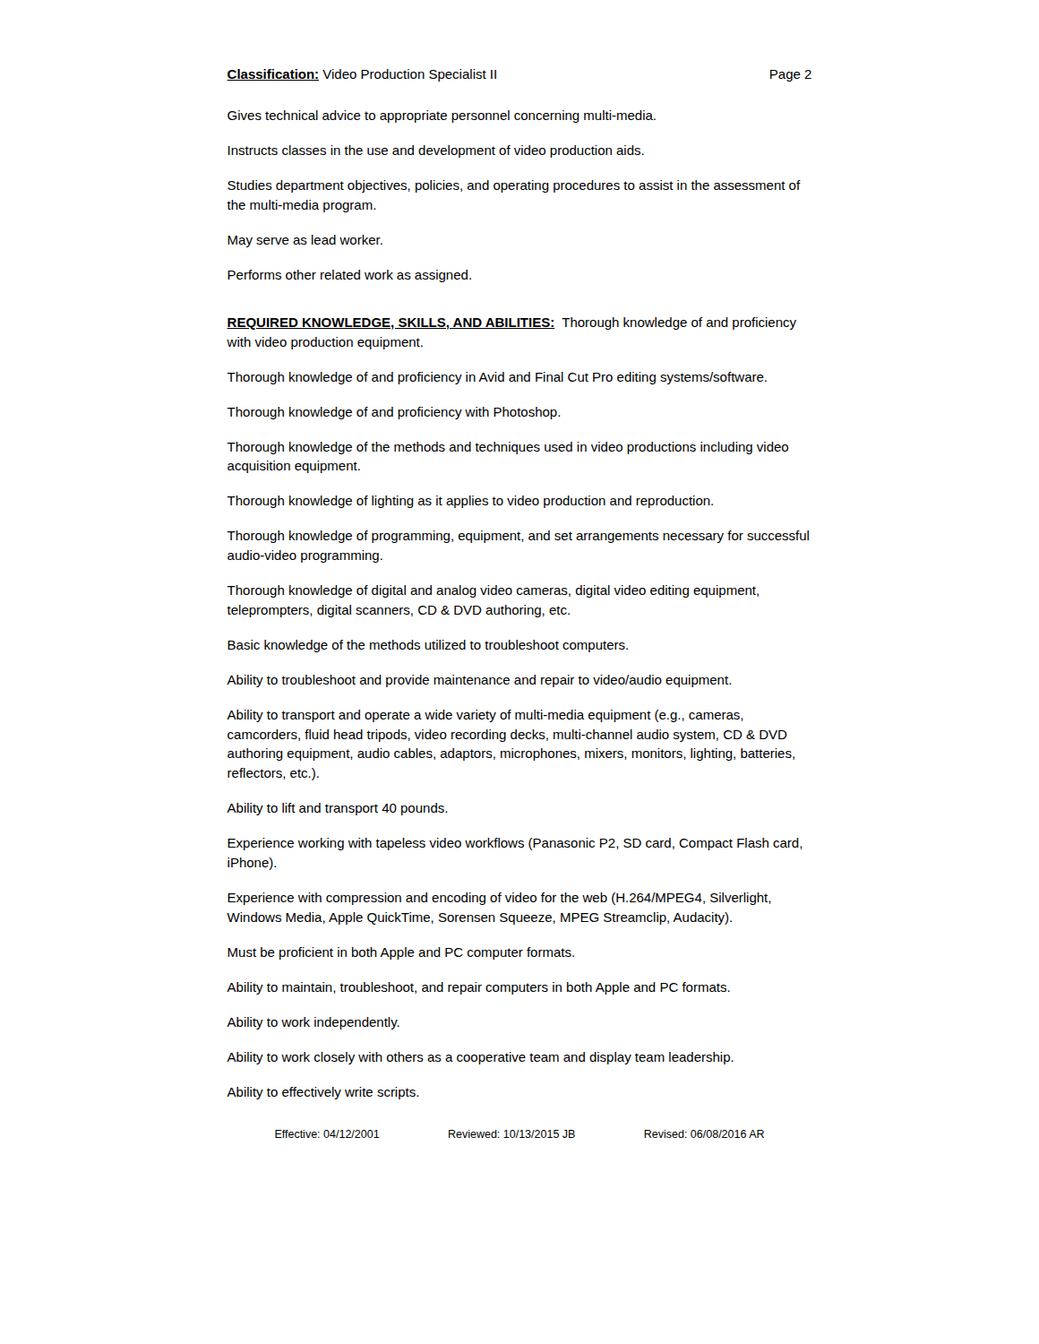Classification: Video Production Specialist II
Page 2
Gives technical advice to appropriate personnel concerning multi-media.
Instructs classes in the use and development of video production aids.
Studies department objectives, policies, and operating procedures to assist in the assessment of the multi-media program.
May serve as lead worker.
Performs other related work as assigned.
REQUIRED KNOWLEDGE, SKILLS, AND ABILITIES: Thorough knowledge of and proficiency with video production equipment.
Thorough knowledge of and proficiency in Avid and Final Cut Pro editing systems/software.
Thorough knowledge of and proficiency with Photoshop.
Thorough knowledge of the methods and techniques used in video productions including video acquisition equipment.
Thorough knowledge of lighting as it applies to video production and reproduction.
Thorough knowledge of programming, equipment, and set arrangements necessary for successful audio-video programming.
Thorough knowledge of digital and analog video cameras, digital video editing equipment, teleprompters, digital scanners, CD & DVD authoring, etc.
Basic knowledge of the methods utilized to troubleshoot computers.
Ability to troubleshoot and provide maintenance and repair to video/audio equipment.
Ability to transport and operate a wide variety of multi-media equipment (e.g., cameras, camcorders, fluid head tripods, video recording decks, multi-channel audio system, CD & DVD authoring equipment, audio cables, adaptors, microphones, mixers, monitors, lighting, batteries, reflectors, etc.).
Ability to lift and transport 40 pounds.
Experience working with tapeless video workflows (Panasonic P2, SD card, Compact Flash card, iPhone).
Experience with compression and encoding of video for the web (H.264/MPEG4, Silverlight, Windows Media, Apple QuickTime, Sorensen Squeeze, MPEG Streamclip, Audacity).
Must be proficient in both Apple and PC computer formats.
Ability to maintain, troubleshoot, and repair computers in both Apple and PC formats.
Ability to work independently.
Ability to work closely with others as a cooperative team and display team leadership.
Ability to effectively write scripts.
Effective: 04/12/2001 Reviewed: 10/13/2015 JB Revised: 06/08/2016 AR